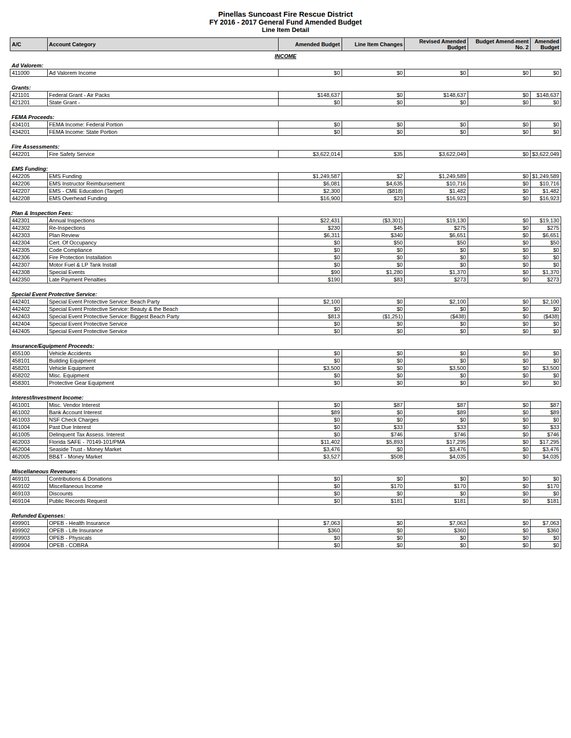Pinellas Suncoast Fire Rescue District
FY 2016 - 2017 General Fund Amended Budget
Line Item Detail
| A/C | Account Category | Amended Budget | Line Item Changes | Revised Amended Budget | Budget Amend-ment No. 2 | Amended Budget |
| --- | --- | --- | --- | --- | --- | --- |
| INCOME |
| Ad Valorem: |
| 411000 | Ad Valorem Income | $0 | $0 | $0 | $0 | $0 |
| Grants: |
| 421101 | Federal Grant - Air Packs | $148,637 | $0 | $148,637 | $0 | $148,637 |
| 421201 | State Grant - | $0 | $0 | $0 | $0 | $0 |
| FEMA Proceeds: |
| 434101 | FEMA Income: Federal Portion | $0 | $0 | $0 | $0 | $0 |
| 434201 | FEMA Income: State Portion | $0 | $0 | $0 | $0 | $0 |
| Fire Assessments: |
| 442201 | Fire Safety Service | $3,622,014 | $35 | $3,622,049 | $0 | $3,622,049 |
| EMS Funding: |
| 442205 | EMS Funding | $1,249,587 | $2 | $1,249,589 | $0 | $1,249,589 |
| 442206 | EMS Instructor Reimbursement | $6,081 | $4,635 | $10,716 | $0 | $10,716 |
| 442207 | EMS - CME Education (Target) | $2,300 | ($818) | $1,482 | $0 | $1,482 |
| 442208 | EMS Overhead Funding | $16,900 | $23 | $16,923 | $0 | $16,923 |
| Plan & Inspection Fees: |
| 442301 | Annual Inspections | $22,431 | ($3,301) | $19,130 | $0 | $19,130 |
| 442302 | Re-Inspections | $230 | $45 | $275 | $0 | $275 |
| 442303 | Plan Review | $6,311 | $340 | $6,651 | $0 | $6,651 |
| 442304 | Cert. Of Occupancy | $0 | $50 | $50 | $0 | $50 |
| 442305 | Code Compliance | $0 | $0 | $0 | $0 | $0 |
| 442306 | Fire Protection Installation | $0 | $0 | $0 | $0 | $0 |
| 442307 | Motor Fuel & LP Tank Install | $0 | $0 | $0 | $0 | $0 |
| 442308 | Special Events | $90 | $1,280 | $1,370 | $0 | $1,370 |
| 442350 | Late Payment Penalties | $190 | $83 | $273 | $0 | $273 |
| Special Event Protective Service: |
| 442401 | Special Event Protective Service: Beach Party | $2,100 | $0 | $2,100 | $0 | $2,100 |
| 442402 | Special Event Protective Service: Beauty & the Beach | $0 | $0 | $0 | $0 | $0 |
| 442403 | Special Event Protective Service: Biggest Beach Party | $813 | ($1,251) | ($438) | $0 | ($438) |
| 442404 | Special Event Protective Service | $0 | $0 | $0 | $0 | $0 |
| 442405 | Special Event Protective Service | $0 | $0 | $0 | $0 | $0 |
| Insurance/Equipment Proceeds: |
| 455100 | Vehicle Accidents | $0 | $0 | $0 | $0 | $0 |
| 458101 | Building Equipment | $0 | $0 | $0 | $0 | $0 |
| 458201 | Vehicle Equipment | $3,500 | $0 | $3,500 | $0 | $3,500 |
| 458202 | Misc. Equipment | $0 | $0 | $0 | $0 | $0 |
| 458301 | Protective Gear Equipment | $0 | $0 | $0 | $0 | $0 |
| Interest/Investment Income: |
| 461001 | Misc. Vendor Interest | $0 | $87 | $87 | $0 | $87 |
| 461002 | Bank Account Interest | $89 | $0 | $89 | $0 | $89 |
| 461003 | NSF Check Charges | $0 | $0 | $0 | $0 | $0 |
| 461004 | Past Due Interest | $0 | $33 | $33 | $0 | $33 |
| 461005 | Delinquent Tax Assess. Interest | $0 | $746 | $746 | $0 | $746 |
| 462003 | Florida SAFE - 70149-101/PMA | $11,402 | $5,893 | $17,295 | $0 | $17,295 |
| 462004 | Seaside Trust - Money Market | $3,476 | $0 | $3,476 | $0 | $3,476 |
| 462005 | BB&T - Money Market | $3,527 | $508 | $4,035 | $0 | $4,035 |
| Miscellaneous Revenues: |
| 469101 | Contributions & Donations | $0 | $0 | $0 | $0 | $0 |
| 469102 | Miscellaneous Income | $0 | $170 | $170 | $0 | $170 |
| 469103 | Discounts | $0 | $0 | $0 | $0 | $0 |
| 469104 | Public Records Request | $0 | $181 | $181 | $0 | $181 |
| Refunded Expenses: |
| 499901 | OPEB - Health Insurance | $7,063 | $0 | $7,063 | $0 | $7,063 |
| 499902 | OPEB - Life Insurance | $360 | $0 | $360 | $0 | $360 |
| 499903 | OPEB - Physicals | $0 | $0 | $0 | $0 | $0 |
| 499904 | OPEB - COBRA | $0 | $0 | $0 | $0 | $0 |